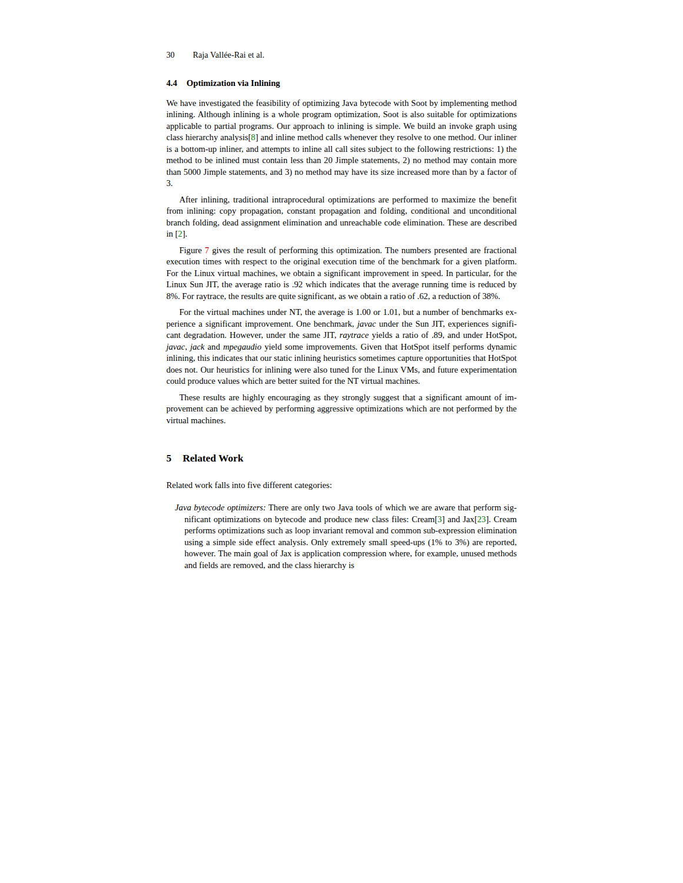30 Raja Vallée-Rai et al.
4.4 Optimization via Inlining
We have investigated the feasibility of optimizing Java bytecode with Soot by implementing method inlining. Although inlining is a whole program optimization, Soot is also suitable for optimizations applicable to partial programs. Our approach to inlining is simple. We build an invoke graph using class hierarchy analysis[8] and inline method calls whenever they resolve to one method. Our inliner is a bottom-up inliner, and attempts to inline all call sites subject to the following restrictions: 1) the method to be inlined must contain less than 20 Jimple statements, 2) no method may contain more than 5000 Jimple statements, and 3) no method may have its size increased more than by a factor of 3.
After inlining, traditional intraprocedural optimizations are performed to maximize the benefit from inlining: copy propagation, constant propagation and folding, conditional and unconditional branch folding, dead assignment elimination and unreachable code elimination. These are described in [2].
Figure 7 gives the result of performing this optimization. The numbers presented are fractional execution times with respect to the original execution time of the benchmark for a given platform. For the Linux virtual machines, we obtain a significant improvement in speed. In particular, for the Linux Sun JIT, the average ratio is .92 which indicates that the average running time is reduced by 8%. For raytrace, the results are quite significant, as we obtain a ratio of .62, a reduction of 38%.
For the virtual machines under NT, the average is 1.00 or 1.01, but a number of benchmarks experience a significant improvement. One benchmark, javac under the Sun JIT, experiences significant degradation. However, under the same JIT, raytrace yields a ratio of .89, and under HotSpot, javac, jack and mpegaudio yield some improvements. Given that HotSpot itself performs dynamic inlining, this indicates that our static inlining heuristics sometimes capture opportunities that HotSpot does not. Our heuristics for inlining were also tuned for the Linux VMs, and future experimentation could produce values which are better suited for the NT virtual machines.
These results are highly encouraging as they strongly suggest that a significant amount of improvement can be achieved by performing aggressive optimizations which are not performed by the virtual machines.
5 Related Work
Related work falls into five different categories:
Java bytecode optimizers: There are only two Java tools of which we are aware that perform significant optimizations on bytecode and produce new class files: Cream[3] and Jax[23]. Cream performs optimizations such as loop invariant removal and common sub-expression elimination using a simple side effect analysis. Only extremely small speed-ups (1% to 3%) are reported, however. The main goal of Jax is application compression where, for example, unused methods and fields are removed, and the class hierarchy is